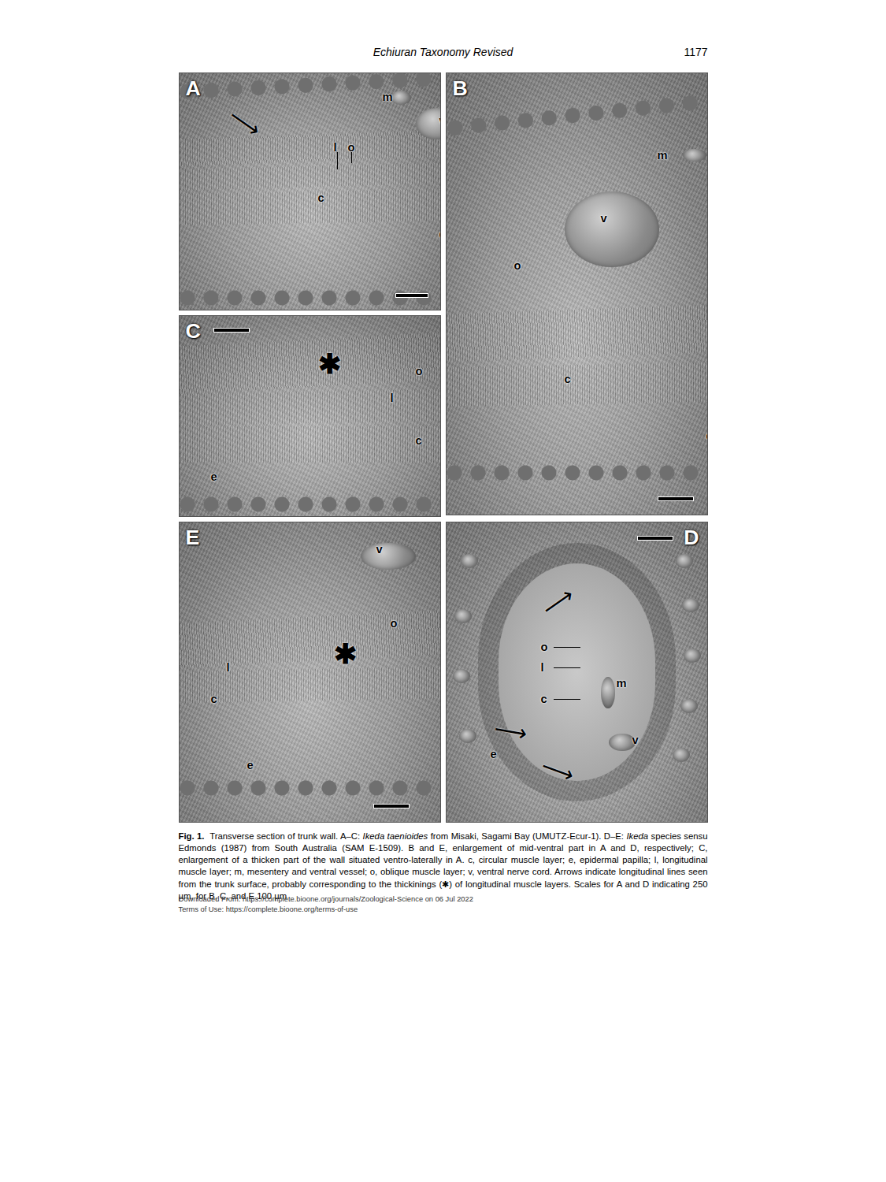Echiuran Taxonomy Revised 1177
A
m v l o c e
⟶ ⟶
B
m v o c e
C
✱ o l c e
E
✱ v o l c e
D
o l c m v e
⟶ ⟶ ⟶
Fig. 1. Transverse section of trunk wall. A–C: Ikeda taenioides from Misaki, Sagami Bay (UMUTZ-Ecur-1). D–E: Ikeda species sensu Edmonds (1987) from South Australia (SAM E-1509). B and E, enlargement of mid-ventral part in A and D, respectively; C, enlargement of a thicken part of the wall situated ventro-laterally in A. c, circular muscle layer; e, epidermal papilla; l, longitudinal muscle layer; m, mesentery and ventral vessel; o, oblique muscle layer; v, ventral nerve cord. Arrows indicate longitudinal lines seen from the trunk surface, probably corresponding to the thickinings (✱) of longitudinal muscle layers. Scales for A and D indicating 250 µm, for B, C, and E 100 µm
Downloaded From: https://complete.bioone.org/journals/Zoological-Science on 06 Jul 2022
Terms of Use: https://complete.bioone.org/terms-of-use